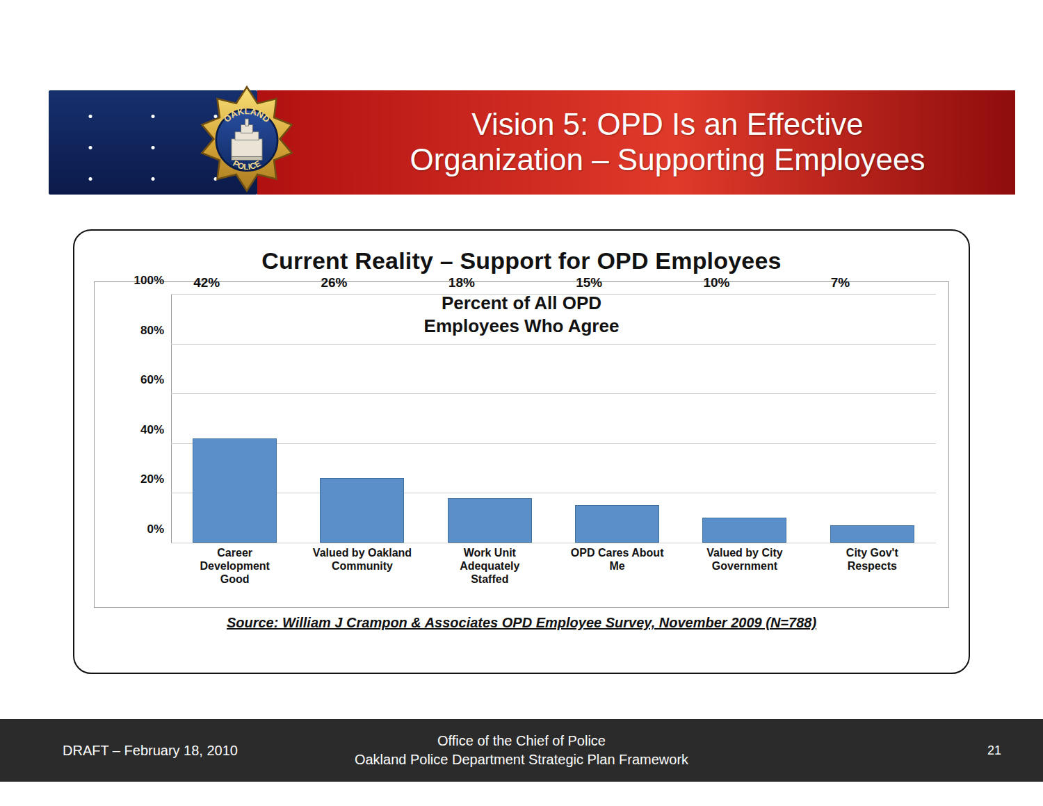Vision 5: OPD Is an Effective
Organization – Supporting Employees
OAKLAND POLICE
Current Reality – Support for OPD Employees
Percent of All OPD
Employees Who Agree
0%
20%
40%
60%
80%
100%
42%
26%
18%
15%
10%
7%
Career
Development
Good
Valued by Oakland
Community
Work Unit
Adequately
Staffed
OPD Cares About
Me
Valued by City
Government
City Gov't
Respects
Source: William J Crampon & Associates OPD Employee Survey, November 2009 (N=788)
DRAFT – February 18, 2010
Office of the Chief of Police
Oakland Police Department Strategic Plan Framework
21